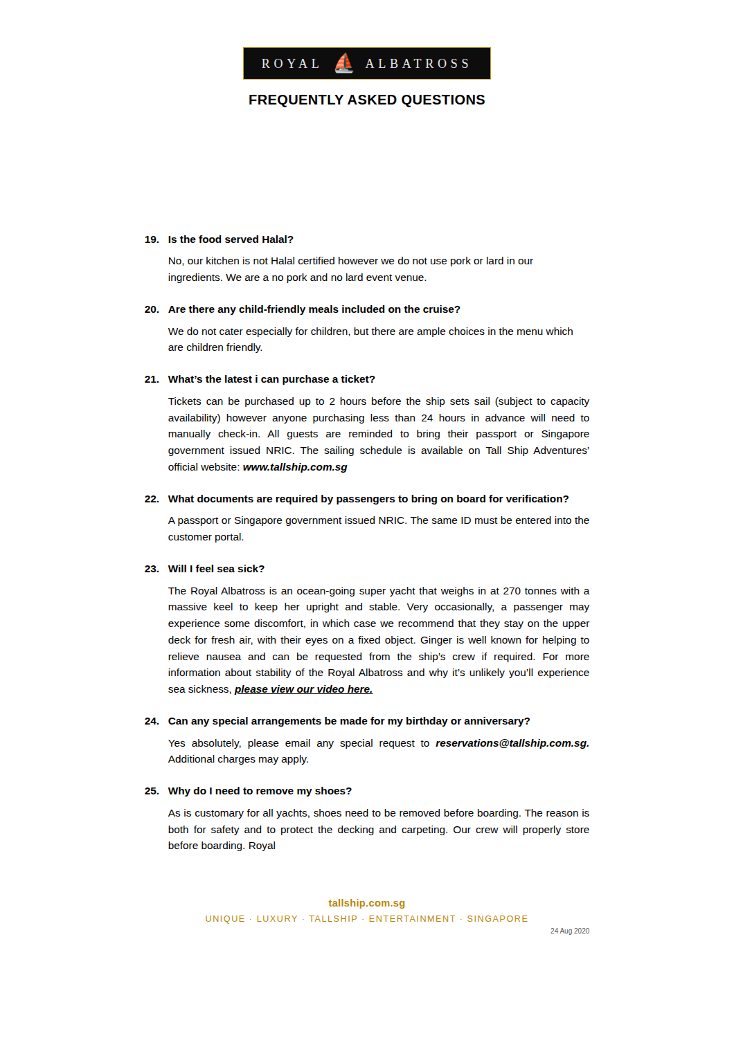Royal ⛵ Albatross
FREQUENTLY ASKED QUESTIONS
Is the food served Halal?
No, our kitchen is not Halal certified however we do not use pork or lard in our ingredients. We are a no pork and no lard event venue.
Are there any child-friendly meals included on the cruise?
We do not cater especially for children, but there are ample choices in the menu which are children friendly.
What’s the latest i can purchase a ticket?
Tickets can be purchased up to 2 hours before the ship sets sail (subject to capacity availability) however anyone purchasing less than 24 hours in advance will need to manually check-in. All guests are reminded to bring their passport or Singapore government issued NRIC. The sailing schedule is available on Tall Ship Adventures’ official website: www.tallship.com.sg
What documents are required by passengers to bring on board for verification?
A passport or Singapore government issued NRIC. The same ID must be entered into the customer portal.
Will I feel sea sick?
The Royal Albatross is an ocean-going super yacht that weighs in at 270 tonnes with a massive keel to keep her upright and stable. Very occasionally, a passenger may experience some discomfort, in which case we recommend that they stay on the upper deck for fresh air, with their eyes on a fixed object. Ginger is well known for helping to relieve nausea and can be requested from the ship’s crew if required. For more information about stability of the Royal Albatross and why it’s unlikely you’ll experience sea sickness, please view our video here.
Can any special arrangements be made for my birthday or anniversary?
Yes absolutely, please email any special request to reservations@tallship.com.sg. Additional charges may apply.
Why do I need to remove my shoes?
As is customary for all yachts, shoes need to be removed before boarding. The reason is both for safety and to protect the decking and carpeting. Our crew will properly store before boarding. Royal
tallship.com.sg
UNIQUE · LUXURY · TALLSHIP · ENTERTAINMENT · SINGAPORE
24 Aug 2020